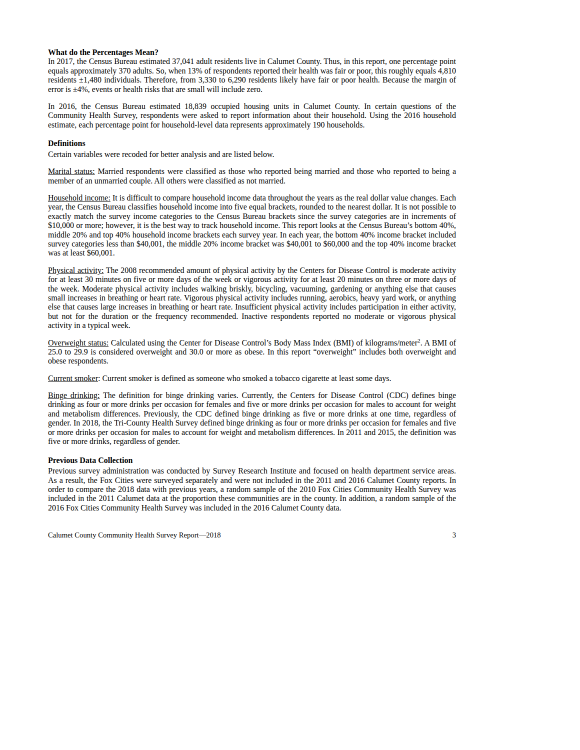What do the Percentages Mean?
In 2017, the Census Bureau estimated 37,041 adult residents live in Calumet County. Thus, in this report, one percentage point equals approximately 370 adults. So, when 13% of respondents reported their health was fair or poor, this roughly equals 4,810 residents ±1,480 individuals. Therefore, from 3,330 to 6,290 residents likely have fair or poor health. Because the margin of error is ±4%, events or health risks that are small will include zero.
In 2016, the Census Bureau estimated 18,839 occupied housing units in Calumet County. In certain questions of the Community Health Survey, respondents were asked to report information about their household. Using the 2016 household estimate, each percentage point for household-level data represents approximately 190 households.
Definitions
Certain variables were recoded for better analysis and are listed below.
Marital status: Married respondents were classified as those who reported being married and those who reported to being a member of an unmarried couple. All others were classified as not married.
Household income: It is difficult to compare household income data throughout the years as the real dollar value changes. Each year, the Census Bureau classifies household income into five equal brackets, rounded to the nearest dollar. It is not possible to exactly match the survey income categories to the Census Bureau brackets since the survey categories are in increments of $10,000 or more; however, it is the best way to track household income. This report looks at the Census Bureau’s bottom 40%, middle 20% and top 40% household income brackets each survey year. In each year, the bottom 40% income bracket included survey categories less than $40,001, the middle 20% income bracket was $40,001 to $60,000 and the top 40% income bracket was at least $60,001.
Physical activity: The 2008 recommended amount of physical activity by the Centers for Disease Control is moderate activity for at least 30 minutes on five or more days of the week or vigorous activity for at least 20 minutes on three or more days of the week. Moderate physical activity includes walking briskly, bicycling, vacuuming, gardening or anything else that causes small increases in breathing or heart rate. Vigorous physical activity includes running, aerobics, heavy yard work, or anything else that causes large increases in breathing or heart rate. Insufficient physical activity includes participation in either activity, but not for the duration or the frequency recommended. Inactive respondents reported no moderate or vigorous physical activity in a typical week.
Overweight status: Calculated using the Center for Disease Control’s Body Mass Index (BMI) of kilograms/meter2. A BMI of 25.0 to 29.9 is considered overweight and 30.0 or more as obese. In this report “overweight” includes both overweight and obese respondents.
Current smoker: Current smoker is defined as someone who smoked a tobacco cigarette at least some days.
Binge drinking: The definition for binge drinking varies. Currently, the Centers for Disease Control (CDC) defines binge drinking as four or more drinks per occasion for females and five or more drinks per occasion for males to account for weight and metabolism differences. Previously, the CDC defined binge drinking as five or more drinks at one time, regardless of gender. In 2018, the Tri-County Health Survey defined binge drinking as four or more drinks per occasion for females and five or more drinks per occasion for males to account for weight and metabolism differences. In 2011 and 2015, the definition was five or more drinks, regardless of gender.
Previous Data Collection
Previous survey administration was conducted by Survey Research Institute and focused on health department service areas. As a result, the Fox Cities were surveyed separately and were not included in the 2011 and 2016 Calumet County reports. In order to compare the 2018 data with previous years, a random sample of the 2010 Fox Cities Community Health Survey was included in the 2011 Calumet data at the proportion these communities are in the county. In addition, a random sample of the 2016 Fox Cities Community Health Survey was included in the 2016 Calumet County data.
Calumet County Community Health Survey Report—2018 3